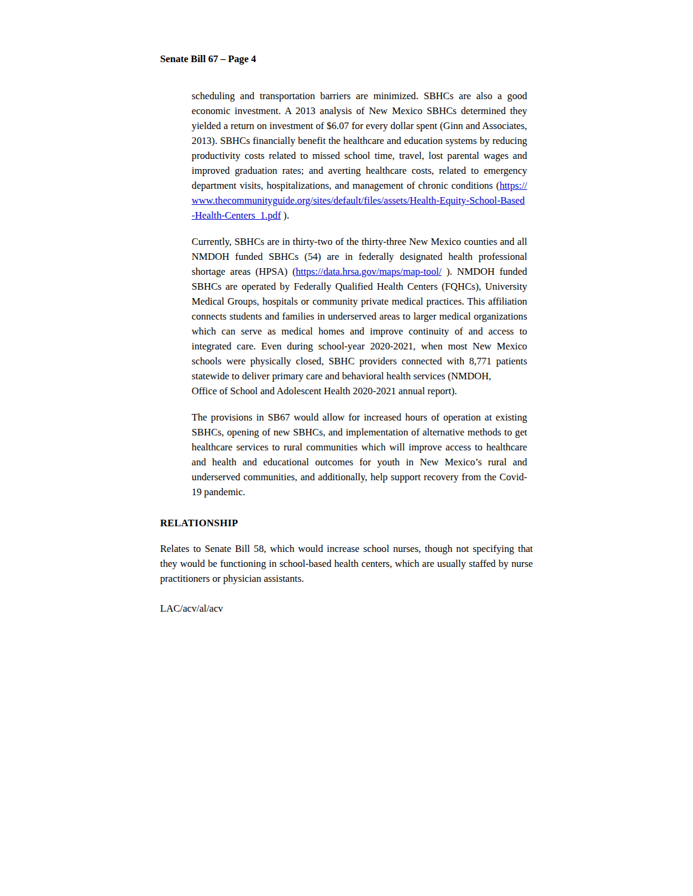Senate Bill 67 – Page 4
scheduling and transportation barriers are minimized. SBHCs are also a good economic investment. A 2013 analysis of New Mexico SBHCs determined they yielded a return on investment of $6.07 for every dollar spent (Ginn and Associates, 2013). SBHCs financially benefit the healthcare and education systems by reducing productivity costs related to missed school time, travel, lost parental wages and improved graduation rates; and averting healthcare costs, related to emergency department visits, hospitalizations, and management of chronic conditions (https://www.thecommunityguide.org/sites/default/files/assets/Health-Equity-School-Based-Health-Centers_1.pdf ).
Currently, SBHCs are in thirty-two of the thirty-three New Mexico counties and all NMDOH funded SBHCs (54) are in federally designated health professional shortage areas (HPSA) (https://data.hrsa.gov/maps/map-tool/ ). NMDOH funded SBHCs are operated by Federally Qualified Health Centers (FQHCs), University Medical Groups, hospitals or community private medical practices. This affiliation connects students and families in underserved areas to larger medical organizations which can serve as medical homes and improve continuity of and access to integrated care. Even during school-year 2020-2021, when most New Mexico schools were physically closed, SBHC providers connected with 8,771 patients statewide to deliver primary care and behavioral health services (NMDOH,
Office of School and Adolescent Health 2020-2021 annual report).
The provisions in SB67 would allow for increased hours of operation at existing SBHCs, opening of new SBHCs, and implementation of alternative methods to get healthcare services to rural communities which will improve access to healthcare and health and educational outcomes for youth in New Mexico’s rural and underserved communities, and additionally, help support recovery from the Covid-19 pandemic.
RELATIONSHIP
Relates to Senate Bill 58, which would increase school nurses, though not specifying that they would be functioning in school-based health centers, which are usually staffed by nurse practitioners or physician assistants.
LAC/acv/al/acv